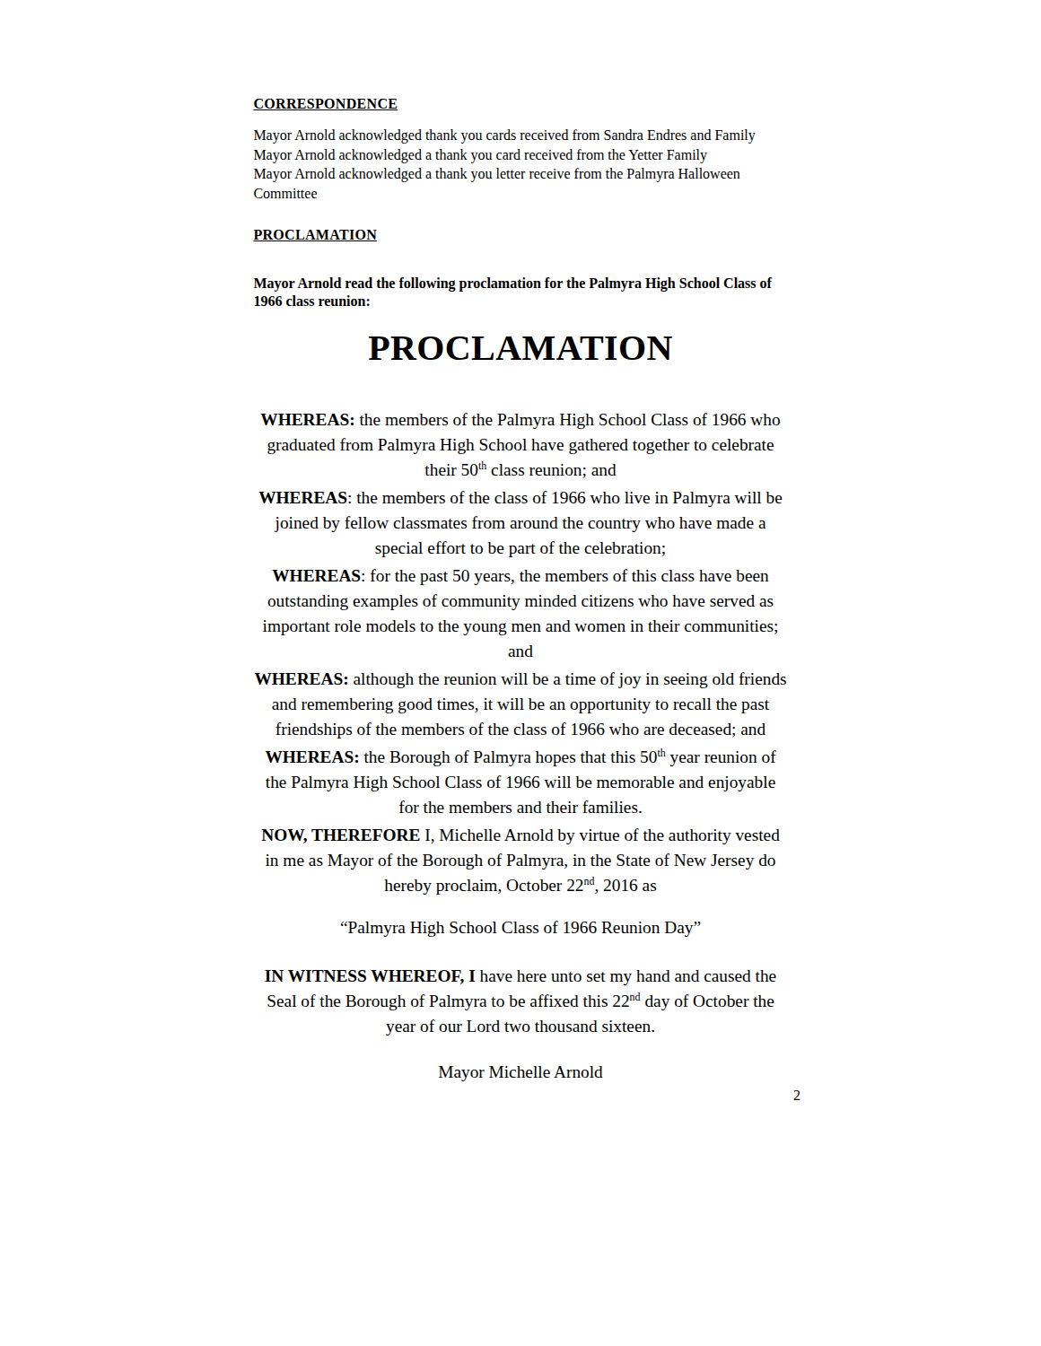CORRESPONDENCE
Mayor Arnold acknowledged thank you cards received from Sandra Endres and Family
Mayor Arnold acknowledged a thank you card received from the Yetter Family
Mayor Arnold acknowledged a thank you letter receive from the Palmyra Halloween Committee
PROCLAMATION
Mayor Arnold read the following proclamation for the Palmyra High School Class of 1966 class reunion:
PROCLAMATION
WHEREAS: the members of the Palmyra High School Class of 1966 who graduated from Palmyra High School have gathered together to celebrate their 50th class reunion; and
WHEREAS: the members of the class of 1966 who live in Palmyra will be joined by fellow classmates from around the country who have made a special effort to be part of the celebration;
WHEREAS: for the past 50 years, the members of this class have been outstanding examples of community minded citizens who have served as important role models to the young men and women in their communities; and
WHEREAS: although the reunion will be a time of joy in seeing old friends and remembering good times, it will be an opportunity to recall the past friendships of the members of the class of 1966 who are deceased; and
WHEREAS: the Borough of Palmyra hopes that this 50th year reunion of the Palmyra High School Class of 1966 will be memorable and enjoyable for the members and their families.
NOW, THEREFORE I, Michelle Arnold by virtue of the authority vested in me as Mayor of the Borough of Palmyra, in the State of New Jersey do hereby proclaim, October 22nd, 2016 as
“Palmyra High School Class of 1966 Reunion Day”
IN WITNESS WHEREOF, I have here unto set my hand and caused the Seal of the Borough of Palmyra to be affixed this 22nd day of October the year of our Lord two thousand sixteen.
Mayor Michelle Arnold
2